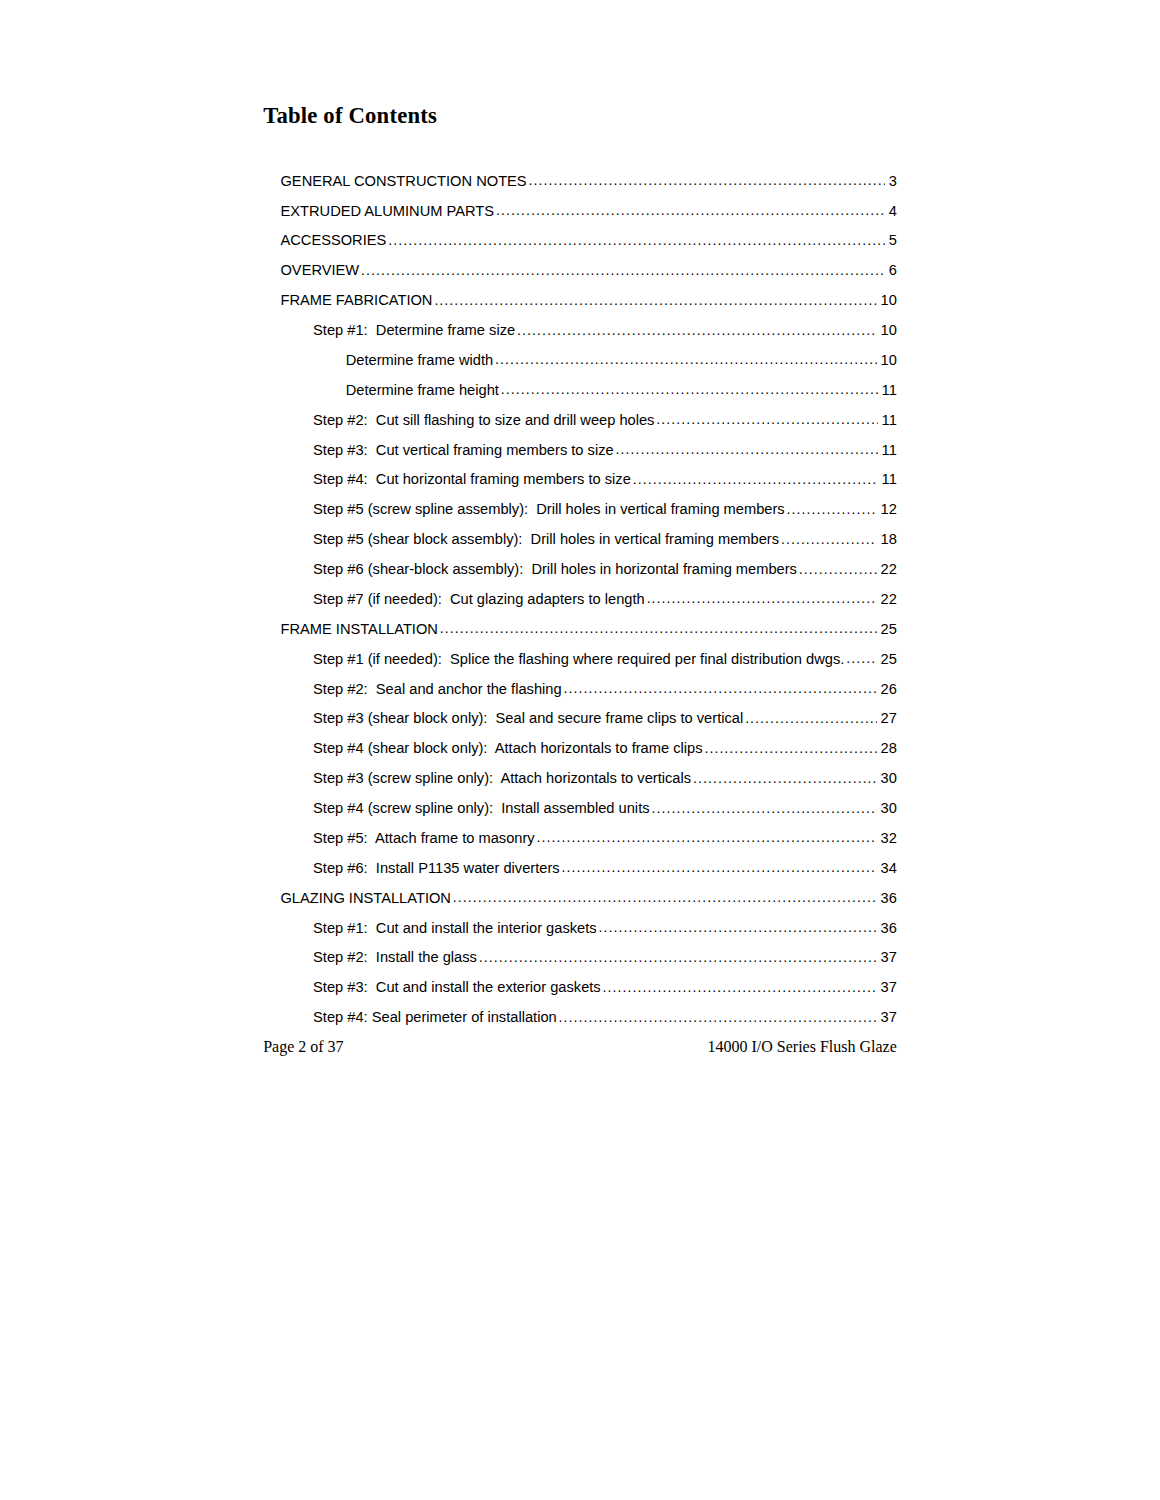Table of Contents
GENERAL CONSTRUCTION NOTES ........................................................................................................... 3
EXTRUDED ALUMINUM PARTS ........................................................................................................... 4
ACCESSORIES ........................................................................................................... 5
OVERVIEW ........................................................................................................... 6
FRAME FABRICATION ........................................................................................................... 10
Step #1: Determine frame size ........................................................................................................... 10
Determine frame width ........................................................................................................... 10
Determine frame height ........................................................................................................... 11
Step #2: Cut sill flashing to size and drill weep holes ........................................................................................................... 11
Step #3: Cut vertical framing members to size ........................................................................................................... 11
Step #4: Cut horizontal framing members to size ........................................................................................................... 11
Step #5 (screw spline assembly): Drill holes in vertical framing members ........................................................................................................... 12
Step #5 (shear block assembly): Drill holes in vertical framing members ........................................................................................................... 18
Step #6 (shear-block assembly): Drill holes in horizontal framing members ........................................................................................................... 22
Step #7 (if needed): Cut glazing adapters to length ........................................................................................................... 22
FRAME INSTALLATION ........................................................................................................... 25
Step #1 (if needed): Splice the flashing where required per final distribution dwgs. ........................................................................................................... 25
Step #2: Seal and anchor the flashing ........................................................................................................... 26
Step #3 (shear block only): Seal and secure frame clips to vertical ........................................................................................................... 27
Step #4 (shear block only): Attach horizontals to frame clips ........................................................................................................... 28
Step #3 (screw spline only): Attach horizontals to verticals ........................................................................................................... 30
Step #4 (screw spline only): Install assembled units ........................................................................................................... 30
Step #5: Attach frame to masonry ........................................................................................................... 32
Step #6: Install P1135 water diverters ........................................................................................................... 34
GLAZING INSTALLATION ........................................................................................................... 36
Step #1: Cut and install the interior gaskets ........................................................................................................... 36
Step #2: Install the glass ........................................................................................................... 37
Step #3: Cut and install the exterior gaskets ........................................................................................................... 37
Step #4: Seal perimeter of installation ........................................................................................................... 37
Page 2 of 37
14000 I/O Series Flush Glaze